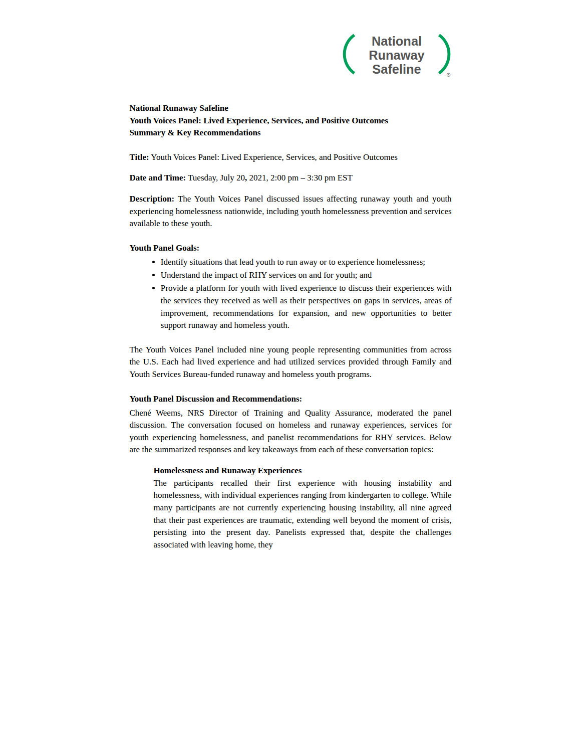National Runaway Safeline Youth Voices Panel: Lived Experience, Services, and Positive Outcomes Summary & Key Recommendations
Title: Youth Voices Panel: Lived Experience, Services, and Positive Outcomes
Date and Time: Tuesday, July 20, 2021, 2:00 pm – 3:30 pm EST
Description: The Youth Voices Panel discussed issues affecting runaway youth and youth experiencing homelessness nationwide, including youth homelessness prevention and services available to these youth.
Youth Panel Goals:
Identify situations that lead youth to run away or to experience homelessness;
Understand the impact of RHY services on and for youth; and
Provide a platform for youth with lived experience to discuss their experiences with the services they received as well as their perspectives on gaps in services, areas of improvement, recommendations for expansion, and new opportunities to better support runaway and homeless youth.
The Youth Voices Panel included nine young people representing communities from across the U.S. Each had lived experience and had utilized services provided through Family and Youth Services Bureau-funded runaway and homeless youth programs.
Youth Panel Discussion and Recommendations:
Chené Weems, NRS Director of Training and Quality Assurance, moderated the panel discussion. The conversation focused on homeless and runaway experiences, services for youth experiencing homelessness, and panelist recommendations for RHY services. Below are the summarized responses and key takeaways from each of these conversation topics:
Homelessness and Runaway Experiences
The participants recalled their first experience with housing instability and homelessness, with individual experiences ranging from kindergarten to college. While many participants are not currently experiencing housing instability, all nine agreed that their past experiences are traumatic, extending well beyond the moment of crisis, persisting into the present day. Panelists expressed that, despite the challenges associated with leaving home, they